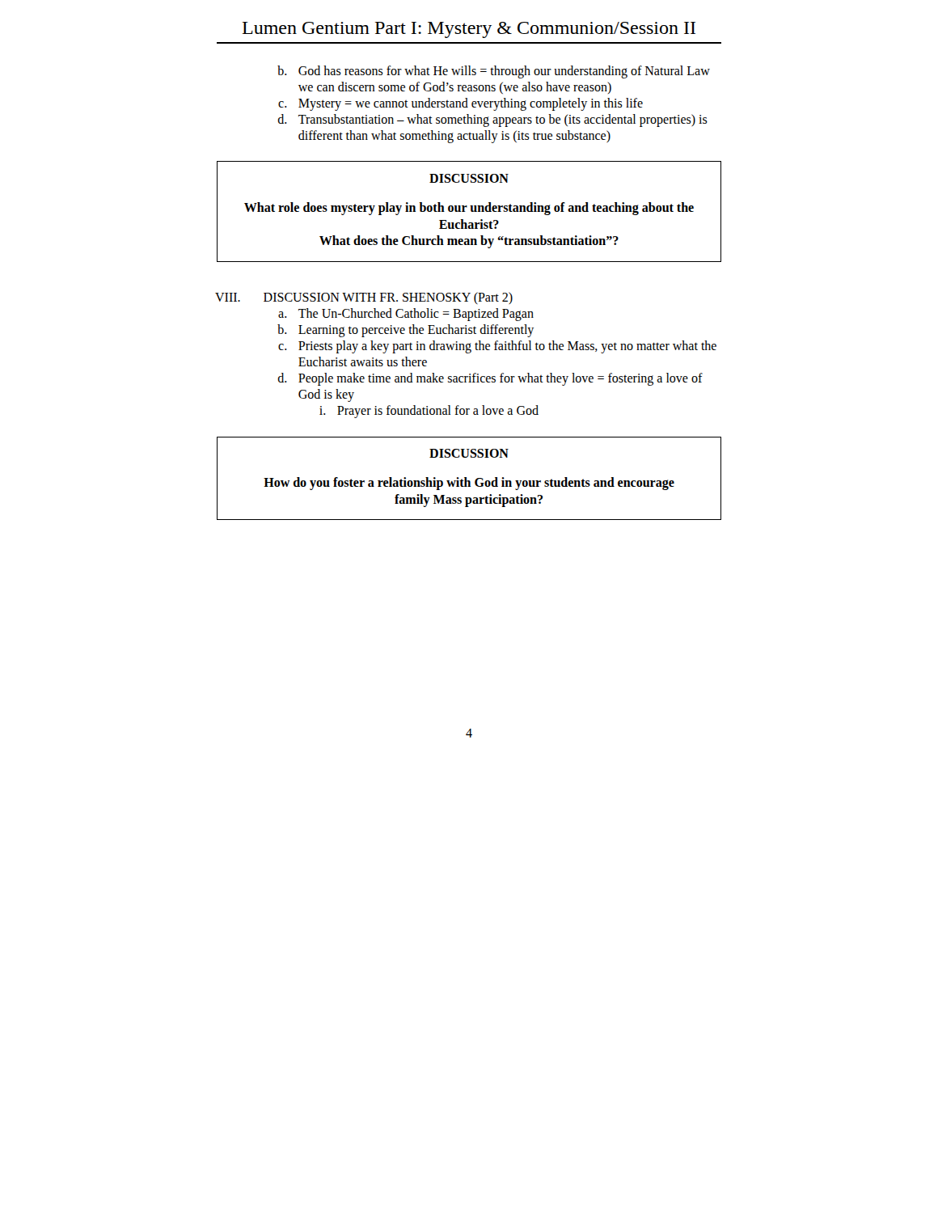Lumen Gentium Part I: Mystery & Communion/Session II
God has reasons for what He wills = through our understanding of Natural Law we can discern some of God’s reasons (we also have reason)
Mystery = we cannot understand everything completely in this life
Transubstantiation – what something appears to be (its accidental properties) is different than what something actually is (its true substance)
DISCUSSION
What role does mystery play in both our understanding of and teaching about the Eucharist?
What does the Church mean by “transubstantiation”?
DISCUSSION WITH FR. SHENOSKY (Part 2)
The Un-Churched Catholic = Baptized Pagan
Learning to perceive the Eucharist differently
Priests play a key part in drawing the faithful to the Mass, yet no matter what the Eucharist awaits us there
People make time and make sacrifices for what they love = fostering a love of God is key
Prayer is foundational for a love a God
DISCUSSION
How do you foster a relationship with God in your students and encourage
family Mass participation?
4